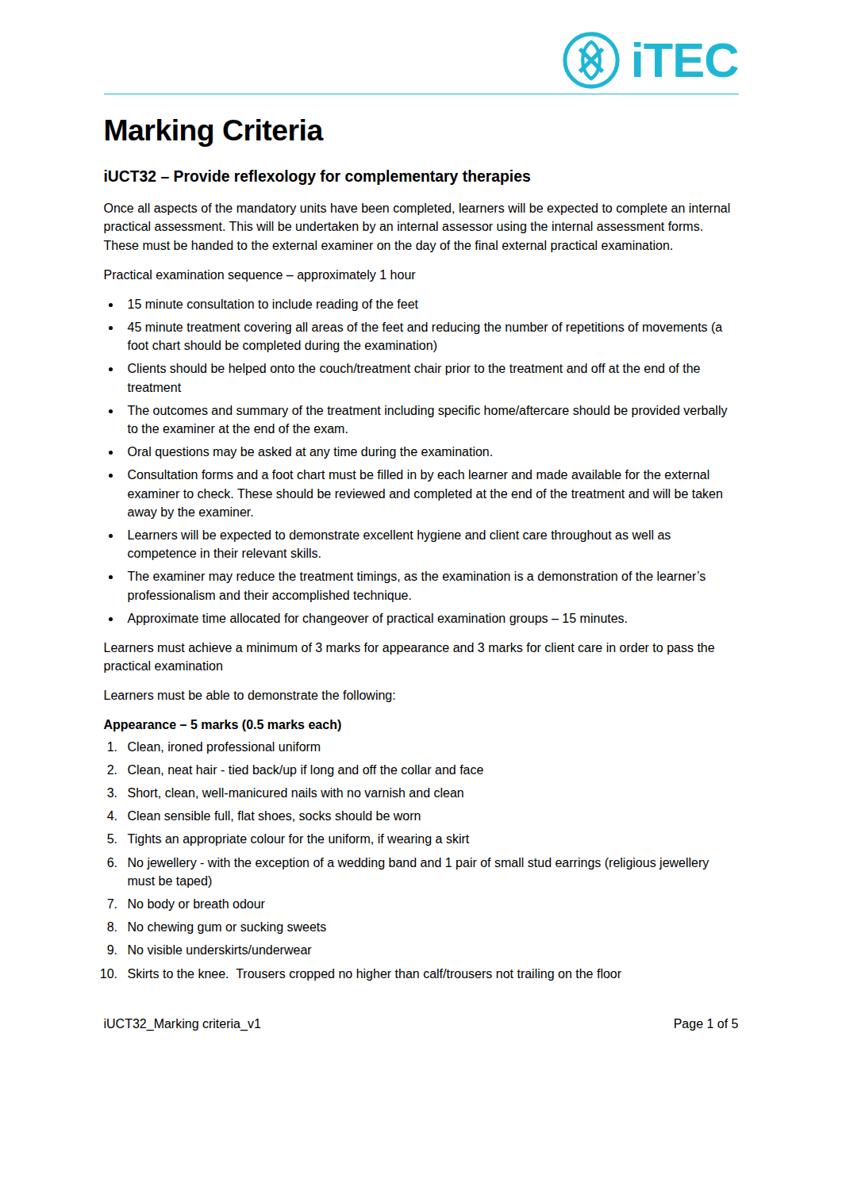i TEC
Marking Criteria
iUCT32 – Provide reflexology for complementary therapies
Once all aspects of the mandatory units have been completed, learners will be expected to complete an internal practical assessment. This will be undertaken by an internal assessor using the internal assessment forms. These must be handed to the external examiner on the day of the final external practical examination.
Practical examination sequence – approximately 1 hour
15 minute consultation to include reading of the feet
45 minute treatment covering all areas of the feet and reducing the number of repetitions of movements (a foot chart should be completed during the examination)
Clients should be helped onto the couch/treatment chair prior to the treatment and off at the end of the treatment
The outcomes and summary of the treatment including specific home/aftercare should be provided verbally to the examiner at the end of the exam.
Oral questions may be asked at any time during the examination.
Consultation forms and a foot chart must be filled in by each learner and made available for the external examiner to check. These should be reviewed and completed at the end of the treatment and will be taken away by the examiner.
Learners will be expected to demonstrate excellent hygiene and client care throughout as well as competence in their relevant skills.
The examiner may reduce the treatment timings, as the examination is a demonstration of the learner’s professionalism and their accomplished technique.
Approximate time allocated for changeover of practical examination groups – 15 minutes.
Learners must achieve a minimum of 3 marks for appearance and 3 marks for client care in order to pass the practical examination
Learners must be able to demonstrate the following:
Appearance – 5 marks (0.5 marks each)
Clean, ironed professional uniform
Clean, neat hair - tied back/up if long and off the collar and face
Short, clean, well-manicured nails with no varnish and clean
Clean sensible full, flat shoes, socks should be worn
Tights an appropriate colour for the uniform, if wearing a skirt
No jewellery - with the exception of a wedding band and 1 pair of small stud earrings (religious jewellery must be taped)
No body or breath odour
No chewing gum or sucking sweets
No visible underskirts/underwear
Skirts to the knee. Trousers cropped no higher than calf/trousers not trailing on the floor
iUCT32_Marking criteria_v1 Page 1 of 5